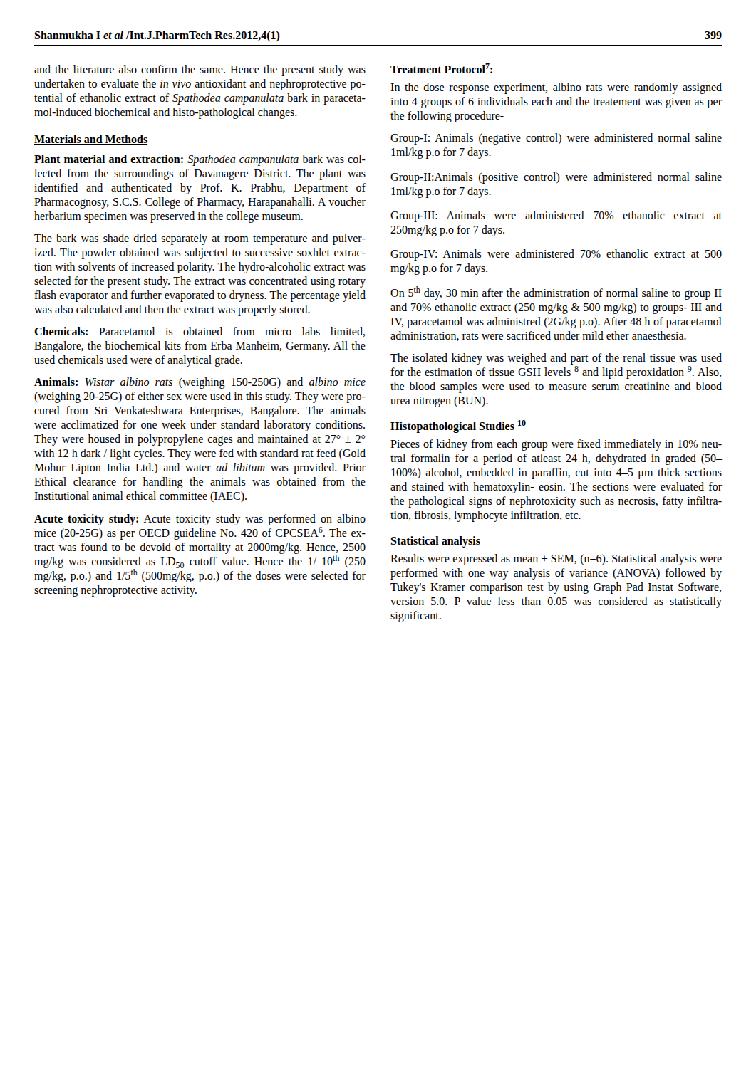Shanmukha I et al /Int.J.PharmTech Res.2012,4(1)
399
and the literature also confirm the same. Hence the present study was undertaken to evaluate the in vivo antioxidant and nephroprotective potential of ethanolic extract of Spathodea campanulata bark in paracetamol-induced biochemical and histo-pathological changes.
Materials and Methods
Plant material and extraction: Spathodea campanulata bark was collected from the surroundings of Davanagere District. The plant was identified and authenticated by Prof. K. Prabhu, Department of Pharmacognosy, S.C.S. College of Pharmacy, Harapanahalli. A voucher herbarium specimen was preserved in the college museum.
The bark was shade dried separately at room temperature and pulverized. The powder obtained was subjected to successive soxhlet extraction with solvents of increased polarity. The hydro-alcoholic extract was selected for the present study. The extract was concentrated using rotary flash evaporator and further evaporated to dryness. The percentage yield was also calculated and then the extract was properly stored.
Chemicals: Paracetamol is obtained from micro labs limited, Bangalore, the biochemical kits from Erba Manheim, Germany. All the used chemicals used were of analytical grade.
Animals: Wistar albino rats (weighing 150-250G) and albino mice (weighing 20-25G) of either sex were used in this study. They were procured from Sri Venkateshwara Enterprises, Bangalore. The animals were acclimatized for one week under standard laboratory conditions. They were housed in polypropylene cages and maintained at 27° ± 2° with 12 h dark / light cycles. They were fed with standard rat feed (Gold Mohur Lipton India Ltd.) and water ad libitum was provided. Prior Ethical clearance for handling the animals was obtained from the Institutional animal ethical committee (IAEC).
Acute toxicity study: Acute toxicity study was performed on albino mice (20-25G) as per OECD guideline No. 420 of CPCSEA6. The extract was found to be devoid of mortality at 2000mg/kg. Hence, 2500 mg/kg was considered as LD50 cutoff value. Hence the 1/ 10th (250 mg/kg, p.o.) and 1/5th (500mg/kg, p.o.) of the doses were selected for screening nephroprotective activity.
Treatment Protocol7:
In the dose response experiment, albino rats were randomly assigned into 4 groups of 6 individuals each and the treatement was given as per the following procedure-
Group-I: Animals (negative control) were administered normal saline 1ml/kg p.o for 7 days.
Group-II:Animals (positive control) were administered normal saline 1ml/kg p.o for 7 days.
Group-III: Animals were administered 70% ethanolic extract at 250mg/kg p.o for 7 days.
Group-IV: Animals were administered 70% ethanolic extract at 500 mg/kg p.o for 7 days.
On 5th day, 30 min after the administration of normal saline to group II and 70% ethanolic extract (250 mg/kg & 500 mg/kg) to groups- III and IV, paracetamol was administred (2G/kg p.o). After 48 h of paracetamol administration, rats were sacrificed under mild ether anaesthesia.
The isolated kidney was weighed and part of the renal tissue was used for the estimation of tissue GSH levels 8 and lipid peroxidation 9. Also, the blood samples were used to measure serum creatinine and blood urea nitrogen (BUN).
Histopathological Studies 10
Pieces of kidney from each group were fixed immediately in 10% neutral formalin for a period of atleast 24 h, dehydrated in graded (50–100%) alcohol, embedded in paraffin, cut into 4–5 μm thick sections and stained with hematoxylin- eosin. The sections were evaluated for the pathological signs of nephrotoxicity such as necrosis, fatty infiltration, fibrosis, lymphocyte infiltration, etc.
Statistical analysis
Results were expressed as mean ± SEM, (n=6). Statistical analysis were performed with one way analysis of variance (ANOVA) followed by Tukey's Kramer comparison test by using Graph Pad Instat Software, version 5.0. P value less than 0.05 was considered as statistically significant.